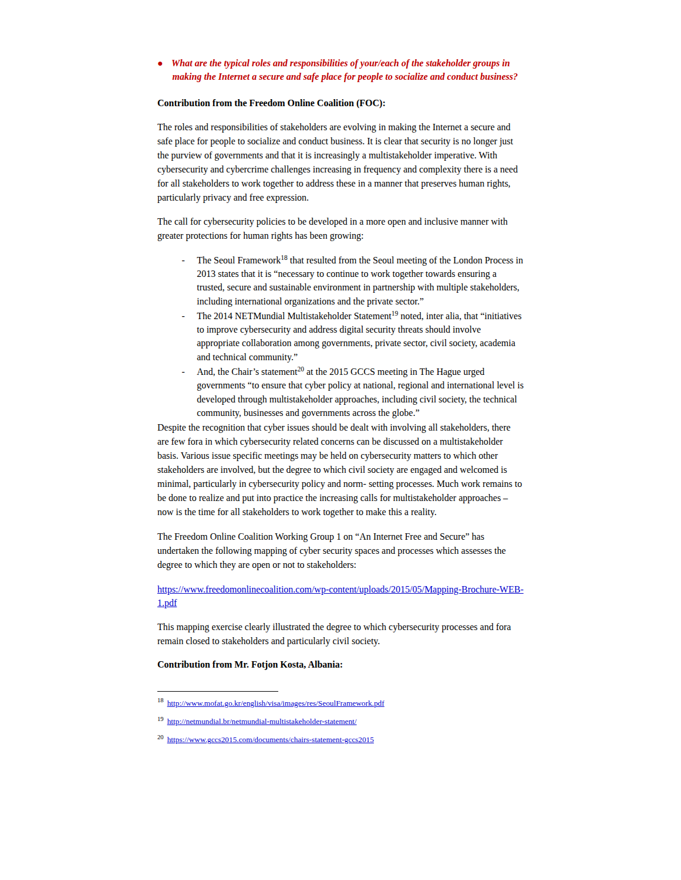●What are the typical roles and responsibilities of your/each of the stakeholder groups in making the Internet a secure and safe place for people to socialize and conduct business?
Contribution from the Freedom Online Coalition (FOC):
The roles and responsibilities of stakeholders are evolving in making the Internet a secure and safe place for people to socialize and conduct business. It is clear that security is no longer just the purview of governments and that it is increasingly a multistakeholder imperative. With cybersecurity and cybercrime challenges increasing in frequency and complexity there is a need for all stakeholders to work together to address these in a manner that preserves human rights, particularly privacy and free expression.
The call for cybersecurity policies to be developed in a more open and inclusive manner with greater protections for human rights has been growing:
The Seoul Framework18 that resulted from the Seoul meeting of the London Process in 2013 states that it is “necessary to continue to work together towards ensuring a trusted, secure and sustainable environment in partnership with multiple stakeholders, including international organizations and the private sector.”
The 2014 NETMundial Multistakeholder Statement19 noted, inter alia, that “initiatives to improve cybersecurity and address digital security threats should involve appropriate collaboration among governments, private sector, civil society, academia and technical community.”
And, the Chair’s statement20 at the 2015 GCCS meeting in The Hague urged governments “to ensure that cyber policy at national, regional and international level is developed through multistakeholder approaches, including civil society, the technical community, businesses and governments across the globe.”
Despite the recognition that cyber issues should be dealt with involving all stakeholders, there are few fora in which cybersecurity related concerns can be discussed on a multistakeholder basis. Various issue specific meetings may be held on cybersecurity matters to which other stakeholders are involved, but the degree to which civil society are engaged and welcomed is minimal, particularly in cybersecurity policy and norm- setting processes. Much work remains to be done to realize and put into practice the increasing calls for multistakeholder approaches – now is the time for all stakeholders to work together to make this a reality.
The Freedom Online Coalition Working Group 1 on “An Internet Free and Secure” has undertaken the following mapping of cyber security spaces and processes which assesses the degree to which they are open or not to stakeholders:
https://www.freedomonlinecoalition.com/wp-content/uploads/2015/05/Mapping-Brochure-WEB-1.pdf
This mapping exercise clearly illustrated the degree to which cybersecurity processes and fora remain closed to stakeholders and particularly civil society.
Contribution from Mr. Fotjon Kosta, Albania:
18 http://www.mofat.go.kr/english/visa/images/res/SeoulFramework.pdf
19 http://netmundial.br/netmundial-multistakeholder-statement/
20 https://www.gccs2015.com/documents/chairs-statement-gccs2015